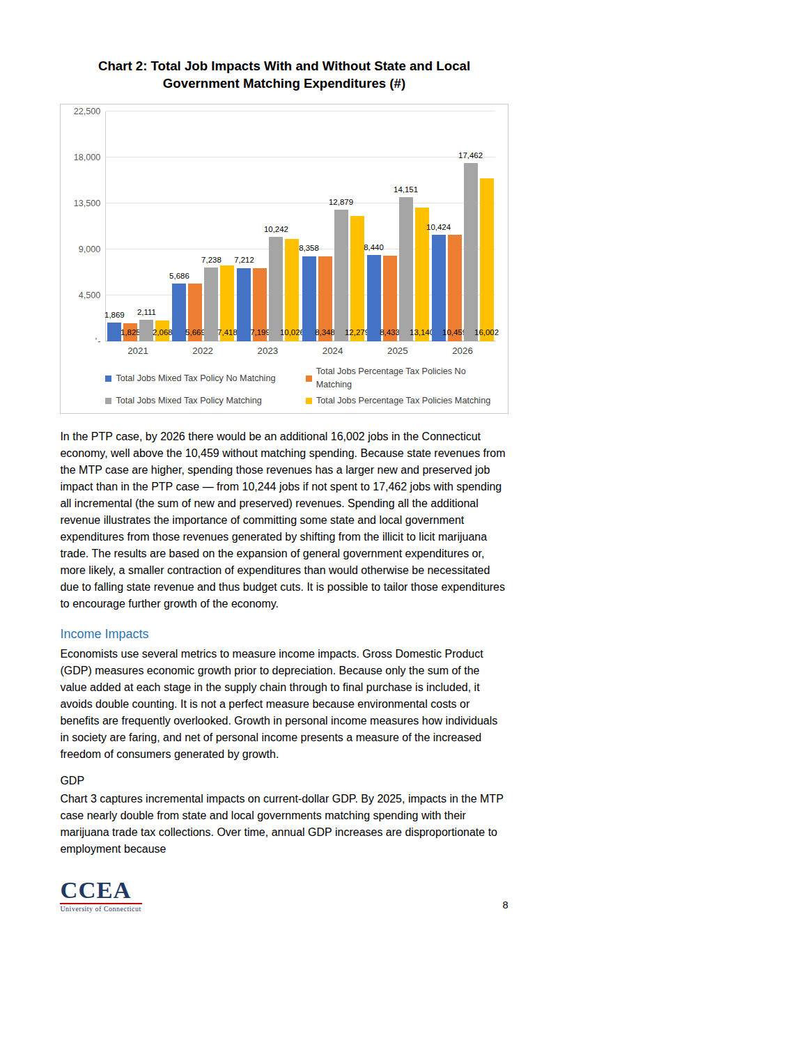Chart 2: Total Job Impacts With and Without State and Local Government Matching Expenditures (#)
22,500
18,000
13,500
9,000
4,500
-
1,869
1,825
2,111
2,068
5,686
5,669
7,238
7,418
7,212
7,199
10,242
10,026
8,358
8,348
12,879
12,279
8,440
8,433
14,151
13,140
10,424
10,459
17,462
16,002
2021
2022
2023
2024
2025
2026
Total Jobs Mixed Tax Policy No Matching
Total Jobs Percentage Tax Policies No Matching
Total Jobs Mixed Tax Policy Matching
Total Jobs Percentage Tax Policies Matching
In the PTP case, by 2026 there would be an additional 16,002 jobs in the Connecticut economy, well above the 10,459 without matching spending. Because state revenues from the MTP case are higher, spending those revenues has a larger new and preserved job impact than in the PTP case — from 10,244 jobs if not spent to 17,462 jobs with spending all incremental (the sum of new and preserved) revenues. Spending all the additional revenue illustrates the importance of committing some state and local government expenditures from those revenues generated by shifting from the illicit to licit marijuana trade. The results are based on the expansion of general government expenditures or, more likely, a smaller contraction of expenditures than would otherwise be necessitated due to falling state revenue and thus budget cuts. It is possible to tailor those expenditures to encourage further growth of the economy.
Income Impacts
Economists use several metrics to measure income impacts. Gross Domestic Product (GDP) measures economic growth prior to depreciation. Because only the sum of the value added at each stage in the supply chain through to final purchase is included, it avoids double counting. It is not a perfect measure because environmental costs or benefits are frequently overlooked. Growth in personal income measures how individuals in society are faring, and net of personal income presents a measure of the increased freedom of consumers generated by growth.
GDP
Chart 3 captures incremental impacts on current-dollar GDP. By 2025, impacts in the MTP case nearly double from state and local governments matching spending with their marijuana trade tax collections. Over time, annual GDP increases are disproportionate to employment because
CCEA
University of Connecticut
8